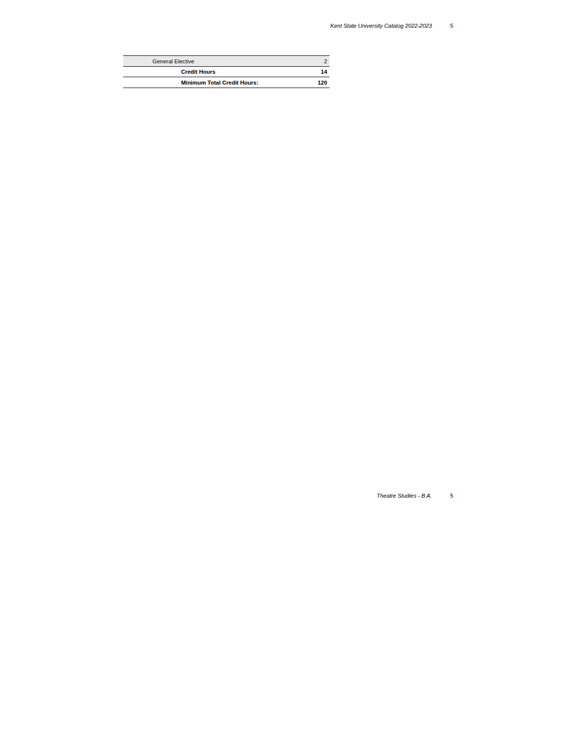Kent State University Catalog 2022-20235
| General Elective | 2 |
| Credit Hours | 14 |
| Minimum Total Credit Hours: | 120 |
Theatre Studies - B.A.5